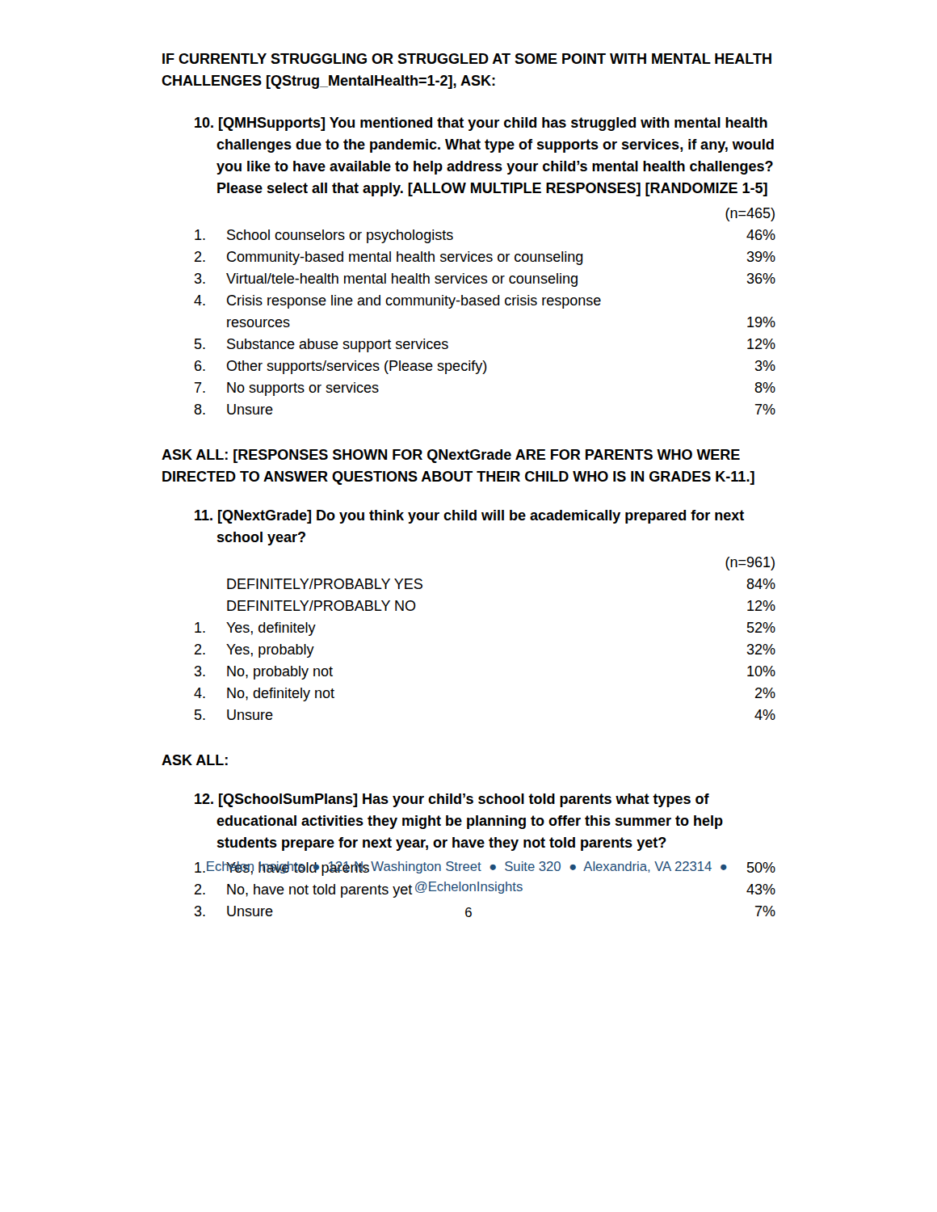IF CURRENTLY STRUGGLING OR STRUGGLED AT SOME POINT WITH MENTAL HEALTH
CHALLENGES [QStrug_MentalHealth=1-2], ASK:
10. [QMHSupports] You mentioned that your child has struggled with mental health challenges due to the pandemic. What type of supports or services, if any, would you like to have available to help address your child’s mental health challenges? Please select all that apply. [ALLOW MULTIPLE RESPONSES] [RANDOMIZE 1-5]
| | | (n=465) |
| 1. | School counselors or psychologists | 46% |
| 2. | Community-based mental health services or counseling | 39% |
| 3. | Virtual/tele-health mental health services or counseling | 36% |
| 4. | Crisis response line and community-based crisis response | |
| | resources | 19% |
| 5. | Substance abuse support services | 12% |
| 6. | Other supports/services (Please specify) | 3% |
| 7. | No supports or services | 8% |
| 8. | Unsure | 7% |
ASK ALL: [RESPONSES SHOWN FOR QNextGrade ARE FOR PARENTS WHO WERE DIRECTED TO ANSWER QUESTIONS ABOUT THEIR CHILD WHO IS IN GRADES K-11.]
11. [QNextGrade] Do you think your child will be academically prepared for next school year?
| | | (n=961) |
| | DEFINITELY/PROBABLY YES | 84% |
| | DEFINITELY/PROBABLY NO | 12% |
| 1. | Yes, definitely | 52% |
| 2. | Yes, probably | 32% |
| 3. | No, probably not | 10% |
| 4. | No, definitely not | 2% |
| 5. | Unsure | 4% |
ASK ALL:
12. [QSchoolSumPlans] Has your child’s school told parents what types of educational activities they might be planning to offer this summer to help students prepare for next year, or have they not told parents yet?
| 1. | Yes, have told parents | 50% |
| 2. | No, have not told parents yet | 43% |
| 3. | Unsure | 7% |
Echelon Insights ● 121 N. Washington Street ● Suite 320 ● Alexandria, VA 22314 ● @EchelonInsights
6